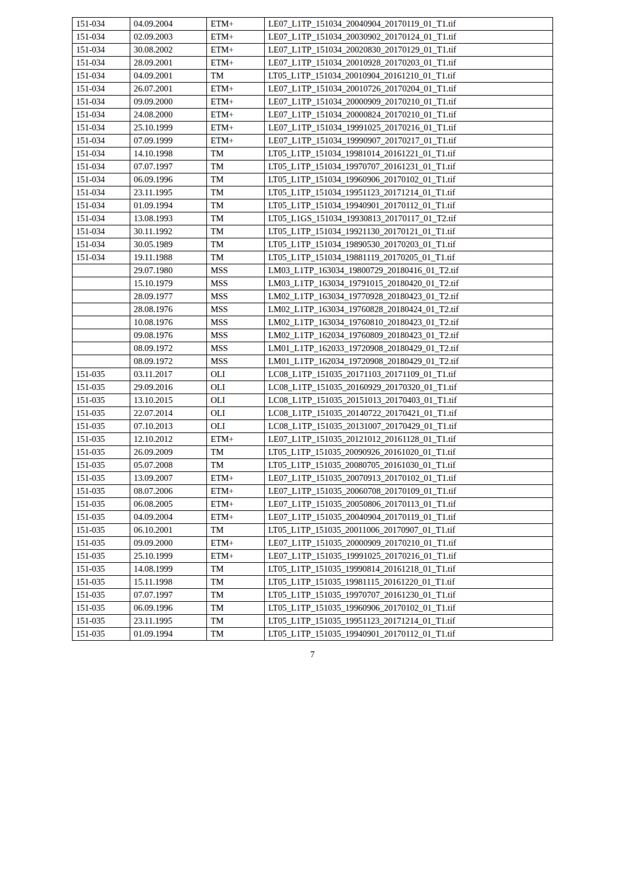| 151-034 | 04.09.2004 | ETM+ | LE07_L1TP_151034_20040904_20170119_01_T1.tif |
| 151-034 | 02.09.2003 | ETM+ | LE07_L1TP_151034_20030902_20170124_01_T1.tif |
| 151-034 | 30.08.2002 | ETM+ | LE07_L1TP_151034_20020830_20170129_01_T1.tif |
| 151-034 | 28.09.2001 | ETM+ | LE07_L1TP_151034_20010928_20170203_01_T1.tif |
| 151-034 | 04.09.2001 | TM | LT05_L1TP_151034_20010904_20161210_01_T1.tif |
| 151-034 | 26.07.2001 | ETM+ | LE07_L1TP_151034_20010726_20170204_01_T1.tif |
| 151-034 | 09.09.2000 | ETM+ | LE07_L1TP_151034_20000909_20170210_01_T1.tif |
| 151-034 | 24.08.2000 | ETM+ | LE07_L1TP_151034_20000824_20170210_01_T1.tif |
| 151-034 | 25.10.1999 | ETM+ | LE07_L1TP_151034_19991025_20170216_01_T1.tif |
| 151-034 | 07.09.1999 | ETM+ | LE07_L1TP_151034_19990907_20170217_01_T1.tif |
| 151-034 | 14.10.1998 | TM | LT05_L1TP_151034_19981014_20161221_01_T1.tif |
| 151-034 | 07.07.1997 | TM | LT05_L1TP_151034_19970707_20161231_01_T1.tif |
| 151-034 | 06.09.1996 | TM | LT05_L1TP_151034_19960906_20170102_01_T1.tif |
| 151-034 | 23.11.1995 | TM | LT05_L1TP_151034_19951123_20171214_01_T1.tif |
| 151-034 | 01.09.1994 | TM | LT05_L1TP_151034_19940901_20170112_01_T1.tif |
| 151-034 | 13.08.1993 | TM | LT05_L1GS_151034_19930813_20170117_01_T2.tif |
| 151-034 | 30.11.1992 | TM | LT05_L1TP_151034_19921130_20170121_01_T1.tif |
| 151-034 | 30.05.1989 | TM | LT05_L1TP_151034_19890530_20170203_01_T1.tif |
| 151-034 | 19.11.1988 | TM | LT05_L1TP_151034_19881119_20170205_01_T1.tif |
| | 29.07.1980 | MSS | LM03_L1TP_163034_19800729_20180416_01_T2.tif |
| | 15.10.1979 | MSS | LM03_L1TP_163034_19791015_20180420_01_T2.tif |
| | 28.09.1977 | MSS | LM02_L1TP_163034_19770928_20180423_01_T2.tif |
| | 28.08.1976 | MSS | LM02_L1TP_163034_19760828_20180424_01_T2.tif |
| | 10.08.1976 | MSS | LM02_L1TP_163034_19760810_20180423_01_T2.tif |
| | 09.08.1976 | MSS | LM02_L1TP_162034_19760809_20180423_01_T2.tif |
| | 08.09.1972 | MSS | LM01_L1TP_162033_19720908_20180429_01_T2.tif |
| | 08.09.1972 | MSS | LM01_L1TP_162034_19720908_20180429_01_T2.tif |
| 151-035 | 03.11.2017 | OLI | LC08_L1TP_151035_20171103_20171109_01_T1.tif |
| 151-035 | 29.09.2016 | OLI | LC08_L1TP_151035_20160929_20170320_01_T1.tif |
| 151-035 | 13.10.2015 | OLI | LC08_L1TP_151035_20151013_20170403_01_T1.tif |
| 151-035 | 22.07.2014 | OLI | LC08_L1TP_151035_20140722_20170421_01_T1.tif |
| 151-035 | 07.10.2013 | OLI | LC08_L1TP_151035_20131007_20170429_01_T1.tif |
| 151-035 | 12.10.2012 | ETM+ | LE07_L1TP_151035_20121012_20161128_01_T1.tif |
| 151-035 | 26.09.2009 | TM | LT05_L1TP_151035_20090926_20161020_01_T1.tif |
| 151-035 | 05.07.2008 | TM | LT05_L1TP_151035_20080705_20161030_01_T1.tif |
| 151-035 | 13.09.2007 | ETM+ | LE07_L1TP_151035_20070913_20170102_01_T1.tif |
| 151-035 | 08.07.2006 | ETM+ | LE07_L1TP_151035_20060708_20170109_01_T1.tif |
| 151-035 | 06.08.2005 | ETM+ | LE07_L1TP_151035_20050806_20170113_01_T1.tif |
| 151-035 | 04.09.2004 | ETM+ | LE07_L1TP_151035_20040904_20170119_01_T1.tif |
| 151-035 | 06.10.2001 | TM | LT05_L1TP_151035_20011006_20170907_01_T1.tif |
| 151-035 | 09.09.2000 | ETM+ | LE07_L1TP_151035_20000909_20170210_01_T1.tif |
| 151-035 | 25.10.1999 | ETM+ | LE07_L1TP_151035_19991025_20170216_01_T1.tif |
| 151-035 | 14.08.1999 | TM | LT05_L1TP_151035_19990814_20161218_01_T1.tif |
| 151-035 | 15.11.1998 | TM | LT05_L1TP_151035_19981115_20161220_01_T1.tif |
| 151-035 | 07.07.1997 | TM | LT05_L1TP_151035_19970707_20161230_01_T1.tif |
| 151-035 | 06.09.1996 | TM | LT05_L1TP_151035_19960906_20170102_01_T1.tif |
| 151-035 | 23.11.1995 | TM | LT05_L1TP_151035_19951123_20171214_01_T1.tif |
| 151-035 | 01.09.1994 | TM | LT05_L1TP_151035_19940901_20170112_01_T1.tif |
7